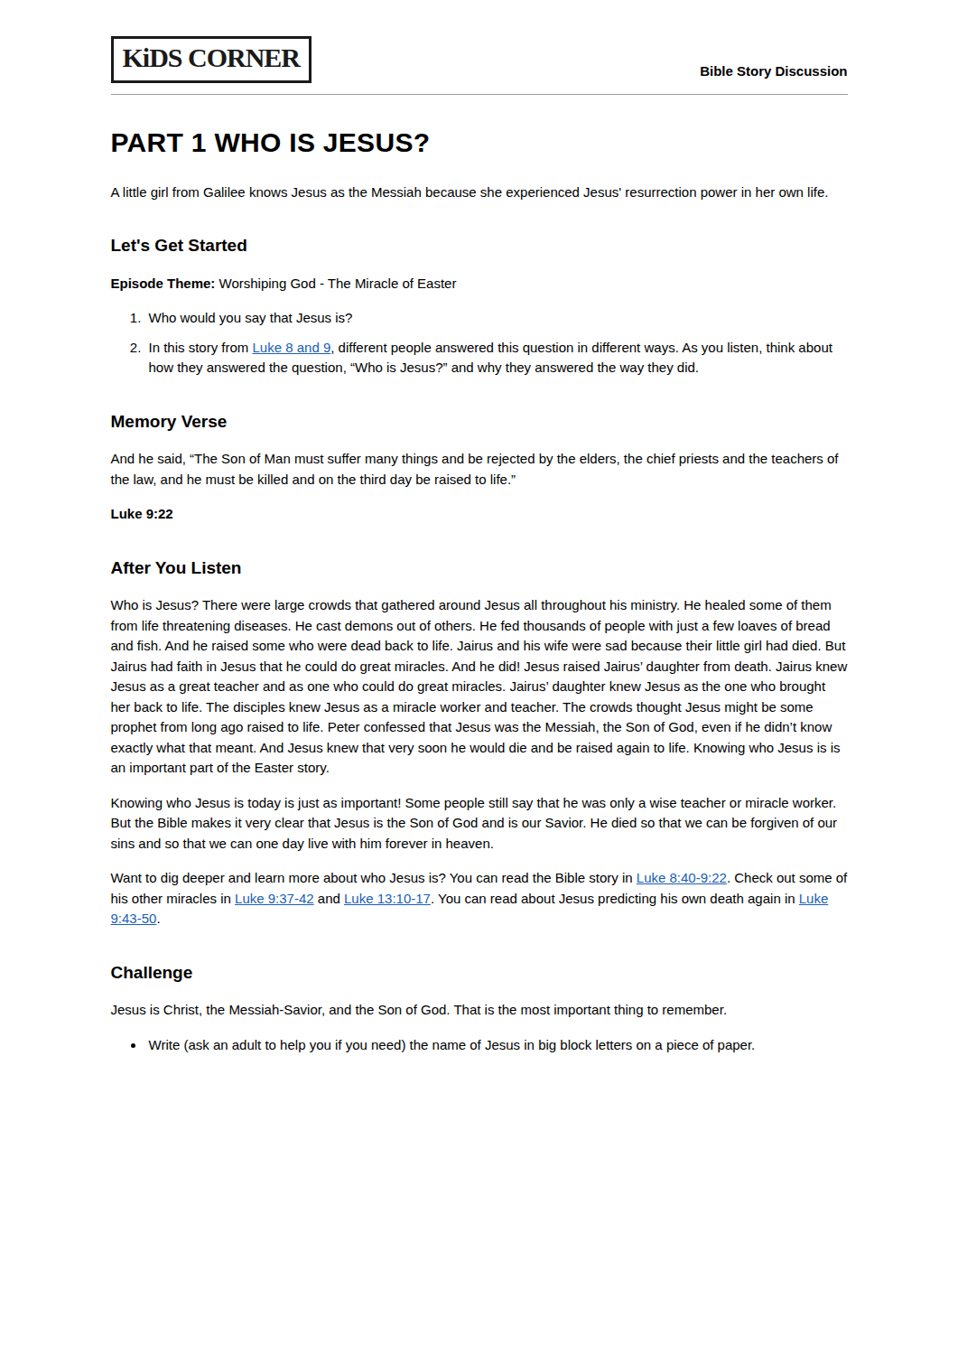KiDS CORNER
Bible Story Discussion
PART 1 WHO IS JESUS?
A little girl from Galilee knows Jesus as the Messiah because she experienced Jesus' resurrection power in her own life.
Let's Get Started
Episode Theme: Worshiping God - The Miracle of Easter
Who would you say that Jesus is?
In this story from Luke 8 and 9, different people answered this question in different ways. As you listen, think about how they answered the question, “Who is Jesus?” and why they answered the way they did.
Memory Verse
And he said, “The Son of Man must suffer many things and be rejected by the elders, the chief priests and the teachers of the law, and he must be killed and on the third day be raised to life.”
Luke 9:22
After You Listen
Who is Jesus? There were large crowds that gathered around Jesus all throughout his ministry. He healed some of them from life threatening diseases. He cast demons out of others. He fed thousands of people with just a few loaves of bread and fish. And he raised some who were dead back to life. Jairus and his wife were sad because their little girl had died. But Jairus had faith in Jesus that he could do great miracles. And he did! Jesus raised Jairus’ daughter from death. Jairus knew Jesus as a great teacher and as one who could do great miracles. Jairus’ daughter knew Jesus as the one who brought her back to life. The disciples knew Jesus as a miracle worker and teacher. The crowds thought Jesus might be some prophet from long ago raised to life. Peter confessed that Jesus was the Messiah, the Son of God, even if he didn’t know exactly what that meant. And Jesus knew that very soon he would die and be raised again to life. Knowing who Jesus is is an important part of the Easter story.
Knowing who Jesus is today is just as important! Some people still say that he was only a wise teacher or miracle worker. But the Bible makes it very clear that Jesus is the Son of God and is our Savior. He died so that we can be forgiven of our sins and so that we can one day live with him forever in heaven.
Want to dig deeper and learn more about who Jesus is? You can read the Bible story in Luke 8:40-9:22. Check out some of his other miracles in Luke 9:37-42 and Luke 13:10-17. You can read about Jesus predicting his own death again in Luke 9:43-50.
Challenge
Jesus is Christ, the Messiah-Savior, and the Son of God. That is the most important thing to remember.
Write (ask an adult to help you if you need) the name of Jesus in big block letters on a piece of paper.